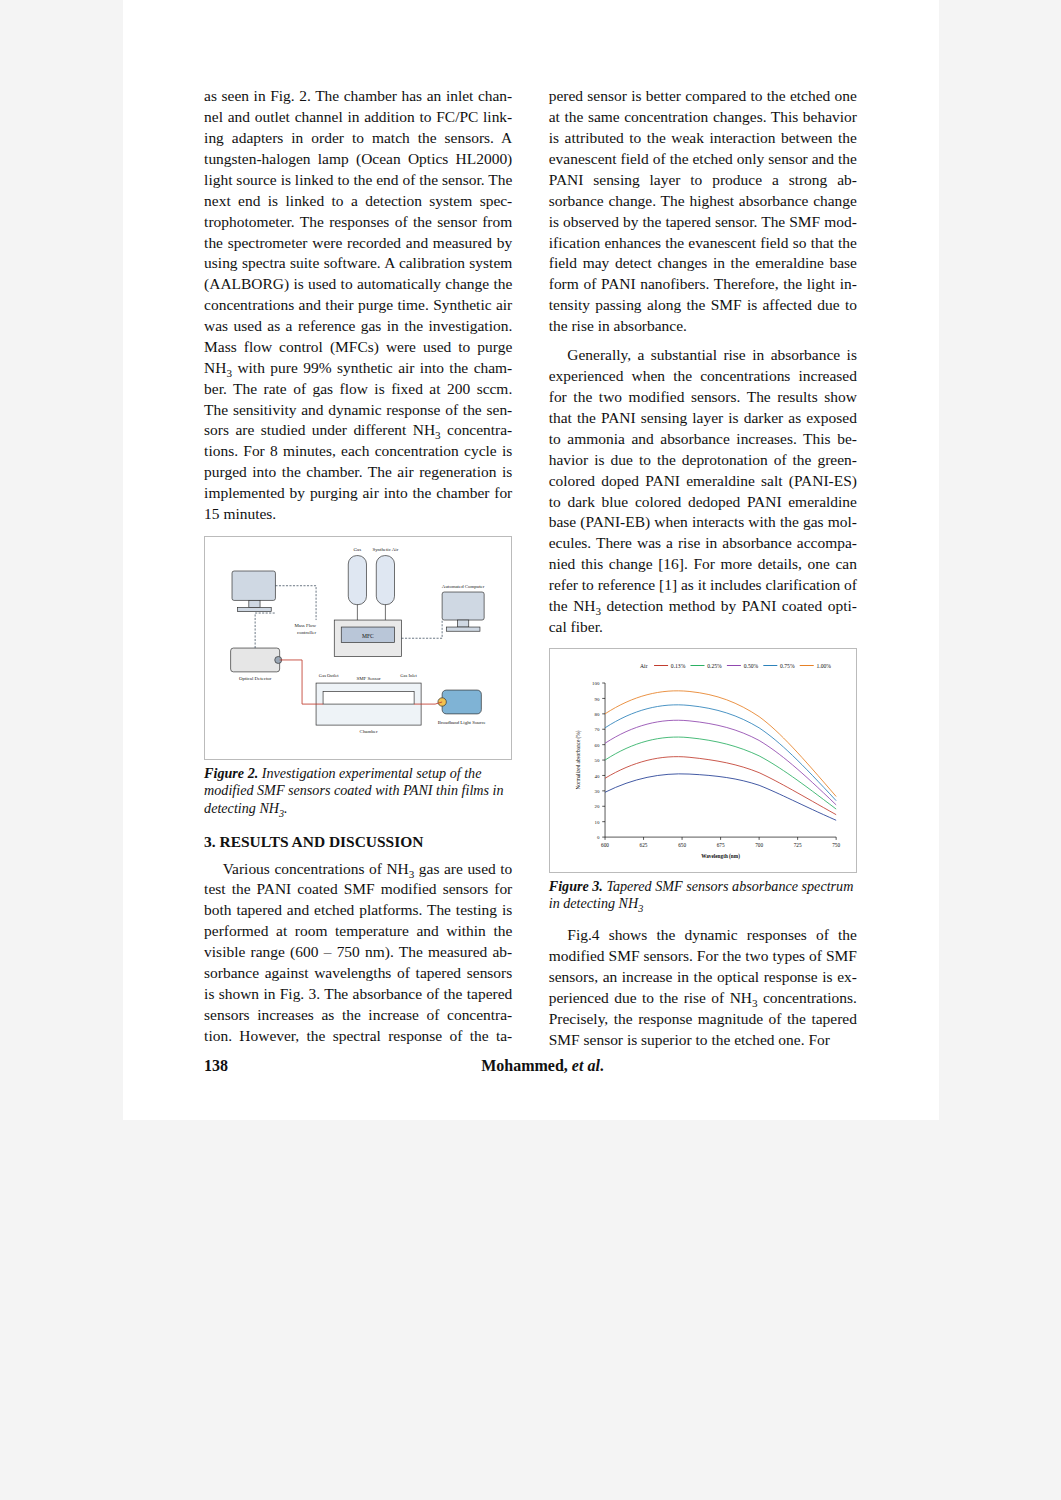as seen in Fig. 2. The chamber has an inlet channel and outlet channel in addition to FC/PC linking adapters in order to match the sensors. A tungsten-halogen lamp (Ocean Optics HL2000) light source is linked to the end of the sensor. The next end is linked to a detection system spectrophotometer. The responses of the sensor from the spectrometer were recorded and measured by using spectra suite software. A calibration system (AALBORG) is used to automatically change the concentrations and their purge time. Synthetic air was used as a reference gas in the investigation. Mass flow control (MFCs) were used to purge NH3 with pure 99% synthetic air into the chamber. The rate of gas flow is fixed at 200 sccm. The sensitivity and dynamic response of the sensors are studied under different NH3 concentrations. For 8 minutes, each concentration cycle is purged into the chamber. The air regeneration is implemented by purging air into the chamber for 15 minutes.
Gas Synthetic Air MFC Mass Flow controller Automated Computer Optical Detector SMF Sensor Chamber Gas Outlet Gas Inlet Broadband Light Source
Figure 2. Investigation experimental setup of the modified SMF sensors coated with PANI thin films in detecting NH3.
3. RESULTS AND DISCUSSION
Various concentrations of NH3 gas are used to test the PANI coated SMF modified sensors for both tapered and etched platforms. The testing is performed at room temperature and within the visible range (600 – 750 nm). The measured absorbance against wavelengths of tapered sensors is shown in Fig. 3. The absorbance of the tapered sensors increases as the increase of concentration. However, the spectral response of the tapered sensor is better compared to the etched one at the same concentration changes. This behavior is attributed to the weak interaction between the evanescent field of the etched only sensor and the PANI sensing layer to produce a strong absorbance change. The highest absorbance change is observed by the tapered sensor. The SMF modification enhances the evanescent field so that the field may detect changes in the emeraldine base form of PANI nanofibers. Therefore, the light intensity passing along the SMF is affected due to the rise in absorbance.
Generally, a substantial rise in absorbance is experienced when the concentrations increased for the two modified sensors. The results show that the PANI sensing layer is darker as exposed to ammonia and absorbance increases. This behavior is due to the deprotonation of the green-colored doped PANI emeraldine salt (PANI-ES) to dark blue colored dedoped PANI emeraldine base (PANI-EB) when interacts with the gas molecules. There was a rise in absorbance accompanied this change [16]. For more details, one can refer to reference [1] as it includes clarification of the NH3 detection method by PANI coated optical fiber.
Air 0.13% 0.25% 0.50% 0.75% 1.00% 0 10 20 30 40 50 60 70 80 90 100 Normalized absorbance (%) 600 625 650 675 700 725 750 Wavelength (nm)
Figure 3. Tapered SMF sensors absorbance spectrum in detecting NH3
Fig.4 shows the dynamic responses of the modified SMF sensors. For the two types of SMF sensors, an increase in the optical response is experienced due to the rise of NH3 concentrations. Precisely, the response magnitude of the tapered SMF sensor is superior to the etched one. For
138
Mohammed, et al.